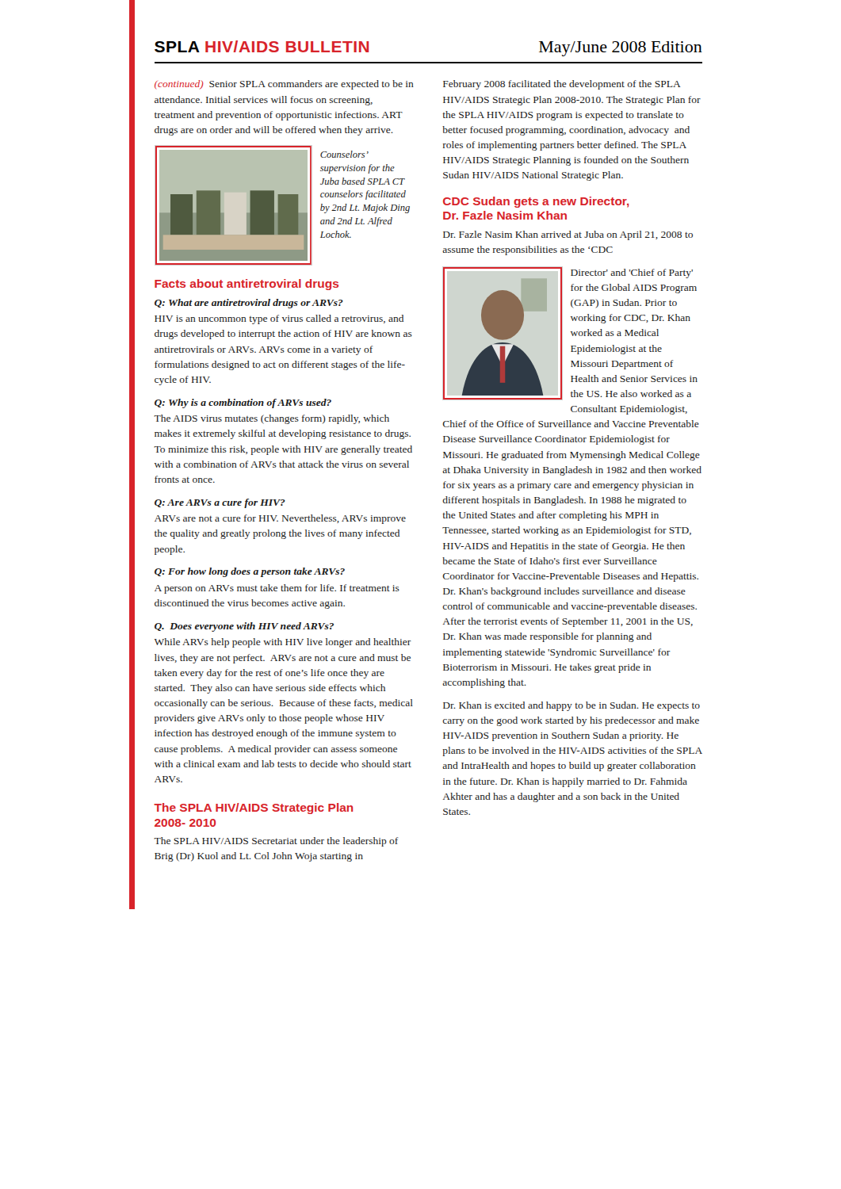SPLA HIV/AIDS BULLETIN
May/June 2008 Edition
(continued) Senior SPLA commanders are expected to be in attendance. Initial services will focus on screening, treatment and prevention of opportunistic infections. ART drugs are on order and will be offered when they arrive.
Counselors’ supervision for the Juba based SPLA CT counselors facilitated by 2nd Lt. Majok Ding and 2nd Lt. Alfred Lochok.
Facts about antiretroviral drugs
Q: What are antiretroviral drugs or ARVs?
HIV is an uncommon type of virus called a retrovirus, and drugs developed to interrupt the action of HIV are known as antiretrovirals or ARVs. ARVs come in a variety of formulations designed to act on different stages of the life-cycle of HIV.
Q: Why is a combination of ARVs used?
The AIDS virus mutates (changes form) rapidly, which makes it extremely skilful at developing resistance to drugs. To minimize this risk, people with HIV are generally treated with a combination of ARVs that attack the virus on several fronts at once.
Q: Are ARVs a cure for HIV?
ARVs are not a cure for HIV. Nevertheless, ARVs improve the quality and greatly prolong the lives of many infected people.
Q: For how long does a person take ARVs?
A person on ARVs must take them for life. If treatment is discontinued the virus becomes active again.
Q. Does everyone with HIV need ARVs?
While ARVs help people with HIV live longer and healthier lives, they are not perfect. ARVs are not a cure and must be taken every day for the rest of one’s life once they are started. They also can have serious side effects which occasionally can be serious. Because of these facts, medical providers give ARVs only to those people whose HIV infection has destroyed enough of the immune system to cause problems. A medical provider can assess someone with a clinical exam and lab tests to decide who should start ARVs.
The SPLA HIV/AIDS Strategic Plan
2008- 2010
The SPLA HIV/AIDS Secretariat under the leadership of Brig (Dr) Kuol and Lt. Col John Woja starting in
February 2008 facilitated the development of the SPLA HIV/AIDS Strategic Plan 2008-2010. The Strategic Plan for the SPLA HIV/AIDS program is expected to translate to better focused programming, coordination, advocacy and roles of implementing partners better defined. The SPLA HIV/AIDS Strategic Planning is founded on the Southern Sudan HIV/AIDS National Strategic Plan.
CDC Sudan gets a new Director,
Dr. Fazle Nasim Khan
Dr. Fazle Nasim Khan arrived at Juba on April 21, 2008 to assume the responsibilities as the ‘CDC
Director' and 'Chief of Party' for the Global AIDS Program (GAP) in Sudan. Prior to working for CDC, Dr. Khan worked as a Medical Epidemiologist at the Missouri Department of Health and Senior Services in the US. He also worked as a Consultant Epidemiologist, Chief of the Office of Surveillance and Vaccine Preventable Disease Surveillance Coordinator Epidemiologist for Missouri. He graduated from Mymensingh Medical College at Dhaka University in Bangladesh in 1982 and then worked for six years as a primary care and emergency physician in different hospitals in Bangladesh. In 1988 he migrated to the United States and after completing his MPH in Tennessee, started working as an Epidemiologist for STD, HIV-AIDS and Hepatitis in the state of Georgia. He then became the State of Idaho's first ever Surveillance Coordinator for Vaccine-Preventable Diseases and Hepattis. Dr. Khan's background includes surveillance and disease control of communicable and vaccine-preventable diseases. After the terrorist events of September 11, 2001 in the US, Dr. Khan was made responsible for planning and implementing statewide 'Syndromic Surveillance' for Bioterrorism in Missouri. He takes great pride in accomplishing that.
Dr. Khan is excited and happy to be in Sudan. He expects to carry on the good work started by his predecessor and make HIV-AIDS prevention in Southern Sudan a priority. He plans to be involved in the HIV-AIDS activities of the SPLA and IntraHealth and hopes to build up greater collaboration in the future. Dr. Khan is happily married to Dr. Fahmida Akhter and has a daughter and a son back in the United States.